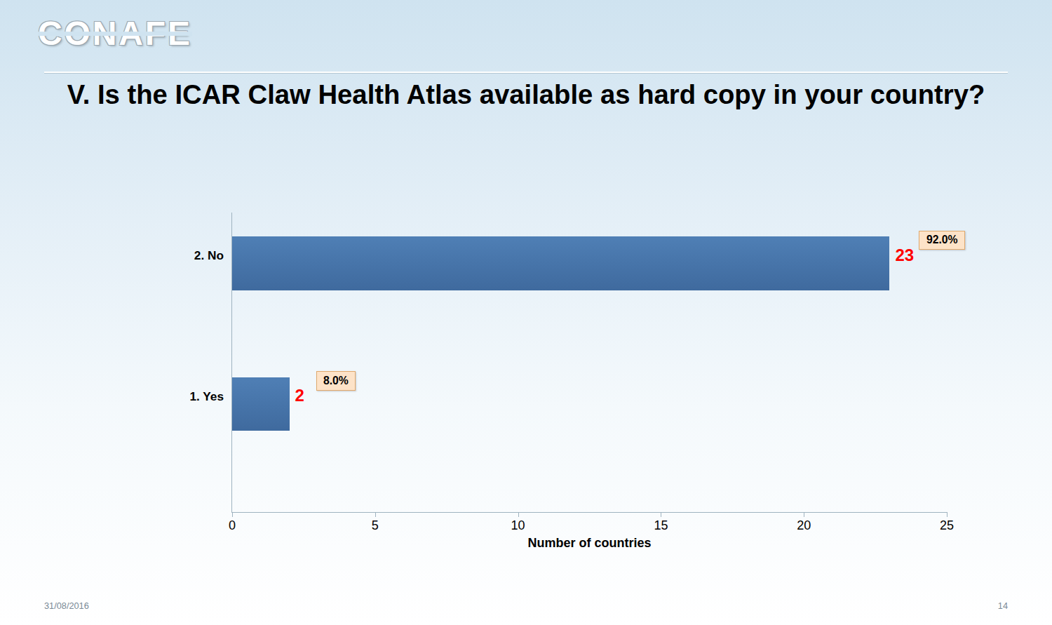CONAFE
V. Is the ICAR Claw Health Atlas available as hard copy in your country?
2. No
1. Yes
23
92.0%
2
8.0%
0
5
10
15
20
25
Number of countries
31/08/2016
14